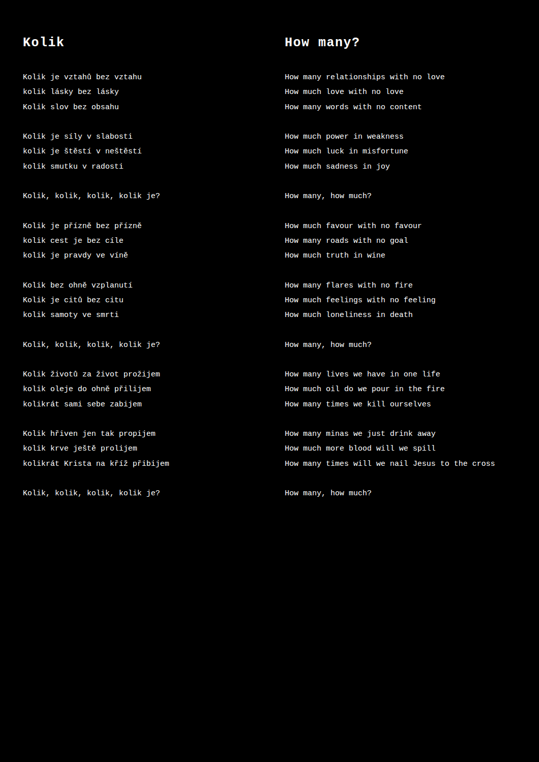Kolik
Kolik je vztahů bez vztahu kolik lásky bez lásky Kolik slov bez obsahu
Kolik je síly v slabosti kolik je štěstí v neštěstí kolik smutku v radosti
Kolik, kolik, kolik, kolik je?
Kolik je přízně bez přízně kolik cest je bez cíle kolik je pravdy ve víně
Kolik bez ohně vzplanutí Kolik je citů bez citu kolik samoty ve smrti
Kolik, kolik, kolik, kolik je?
Kolik životů za život prožijem kolik oleje do ohně přilijem kolikrát sami sebe zabijem
Kolik hřiven jen tak propijem kolik krve ještě prolijem kolikrát Krista na kříž přibijem
Kolik, kolik, kolik, kolik je?
How many?
How many relationships with no love How much love with no love How many words with no content
How much power in weakness How much luck in misfortune How much sadness in joy
How many, how much?
How much favour with no favour How many roads with no goal How much truth in wine
How many flares with no fire How much feelings with no feeling How much loneliness in death
How many, how much?
How many lives we have in one life How much oil do we pour in the fire How many times we kill ourselves
How many minas we just drink away How much more blood will we spill How many times will we nail Jesus to the cross
How many, how much?